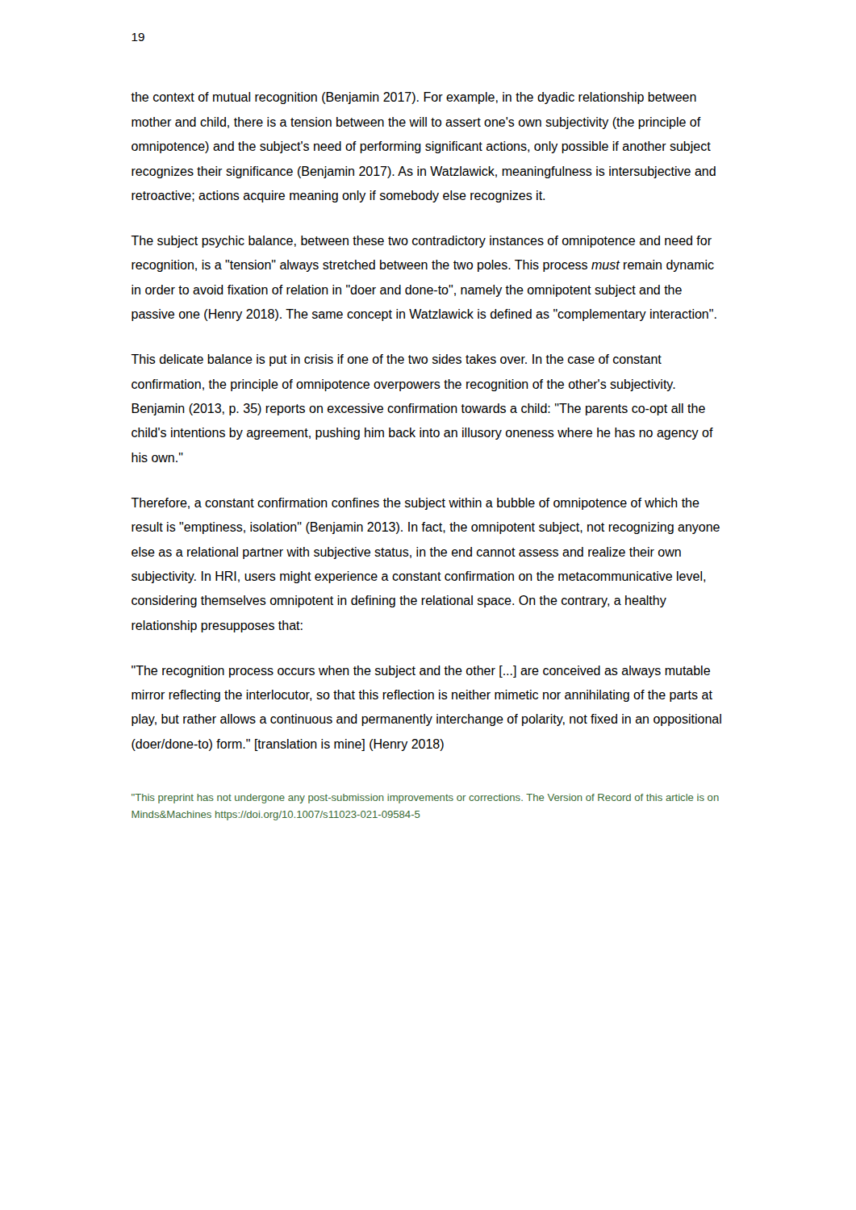19
the context of mutual recognition (Benjamin 2017). For example, in the dyadic relationship between mother and child, there is a tension between the will to assert one's own subjectivity (the principle of omnipotence) and the subject's need of performing significant actions, only possible if another subject recognizes their significance (Benjamin 2017). As in Watzlawick, meaningfulness is intersubjective and retroactive; actions acquire meaning only if somebody else recognizes it.
The subject psychic balance, between these two contradictory instances of omnipotence and need for recognition, is a "tension" always stretched between the two poles. This process must remain dynamic in order to avoid fixation of relation in "doer and done-to", namely the omnipotent subject and the passive one (Henry 2018). The same concept in Watzlawick is defined as "complementary interaction".
This delicate balance is put in crisis if one of the two sides takes over. In the case of constant confirmation, the principle of omnipotence overpowers the recognition of the other's subjectivity. Benjamin (2013, p. 35) reports on excessive confirmation towards a child: "The parents co-opt all the child's intentions by agreement, pushing him back into an illusory oneness where he has no agency of his own."
Therefore, a constant confirmation confines the subject within a bubble of omnipotence of which the result is "emptiness, isolation" (Benjamin 2013). In fact, the omnipotent subject, not recognizing anyone else as a relational partner with subjective status, in the end cannot assess and realize their own subjectivity. In HRI, users might experience a constant confirmation on the metacommunicative level, considering themselves omnipotent in defining the relational space. On the contrary, a healthy relationship presupposes that:
"The recognition process occurs when the subject and the other [...] are conceived as always mutable mirror reflecting the interlocutor, so that this reflection is neither mimetic nor annihilating of the parts at play, but rather allows a continuous and permanently interchange of polarity, not fixed in an oppositional (doer/done-to) form." [translation is mine] (Henry 2018)
"This preprint has not undergone any post-submission improvements or corrections. The Version of Record of this article is on Minds&Machines https://doi.org/10.1007/s11023-021-09584-5